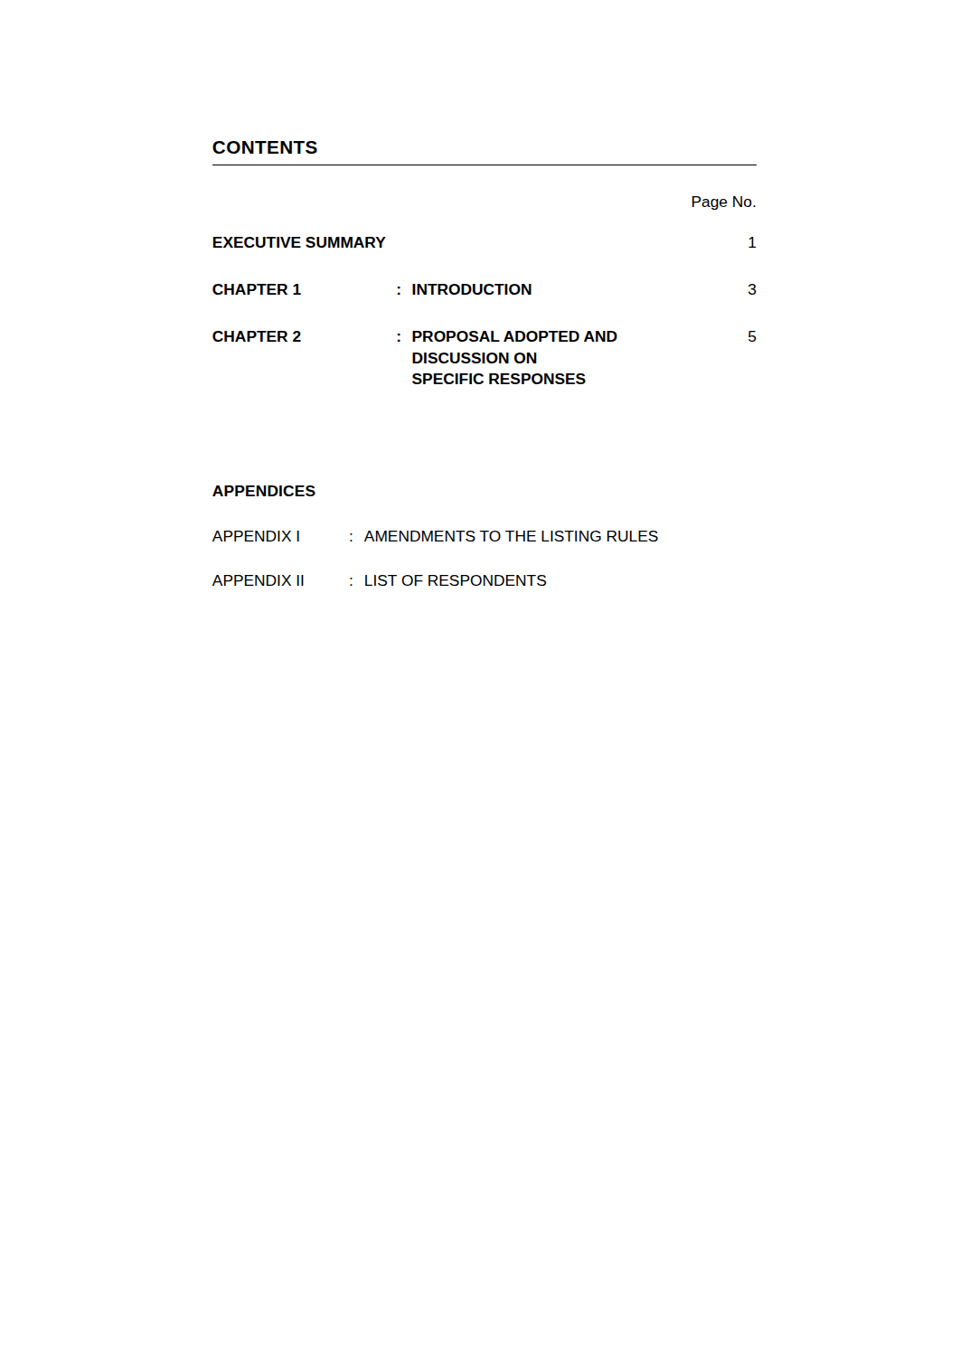CONTENTS
Page No.
| EXECUTIVE SUMMARY | | | 1 |
| CHAPTER 1 | : | INTRODUCTION | 3 |
| CHAPTER 2 | : | PROPOSAL ADOPTED AND DISCUSSION ON SPECIFIC RESPONSES | 5 |
APPENDICES
| APPENDIX I | : | AMENDMENTS TO THE LISTING RULES |
| APPENDIX II | : | LIST OF RESPONDENTS |